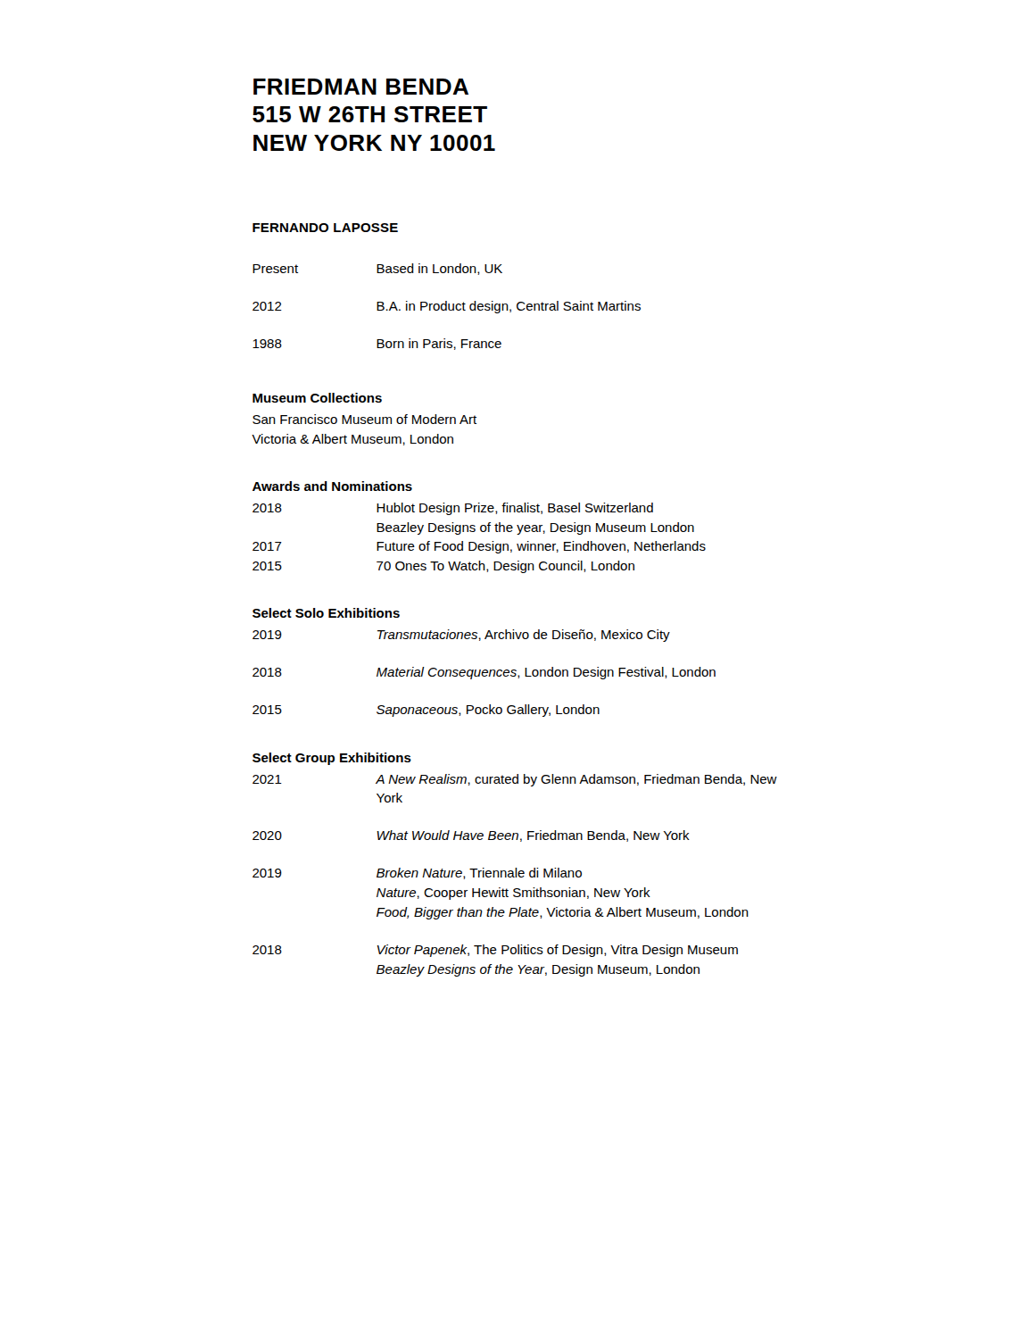FRIEDMAN BENDA
515 W 26TH STREET
NEW YORK NY 10001
FERNANDO LAPOSSE
| Present | Based in London, UK |
| 2012 | B.A. in Product design, Central Saint Martins |
| 1988 | Born in Paris, France |
Museum Collections
San Francisco Museum of Modern Art
Victoria & Albert Museum, London
Awards and Nominations
| 2018 | Hublot Design Prize, finalist, Basel Switzerland |
| | Beazley Designs of the year, Design Museum London |
| 2017 | Future of Food Design, winner, Eindhoven, Netherlands |
| 2015 | 70 Ones To Watch, Design Council, London |
Select Solo Exhibitions
| 2019 | Transmutaciones , Archivo de Diseño, Mexico City |
| 2018 | Material Consequences , London Design Festival, London |
| 2015 | Saponaceous , Pocko Gallery, London |
Select Group Exhibitions
| 2021 | A New Realism , curated by Glenn Adamson, Friedman Benda, New York |
| 2020 | What Would Have Been , Friedman Benda, New York |
| 2019 | Broken Nature , Triennale di Milano Nature , Cooper Hewitt Smithsonian, New York Food, Bigger than the Plate , Victoria & Albert Museum, London |
| 2018 | Victor Papenek , The Politics of Design, Vitra Design Museum Beazley Designs of the Year , Design Museum, London |